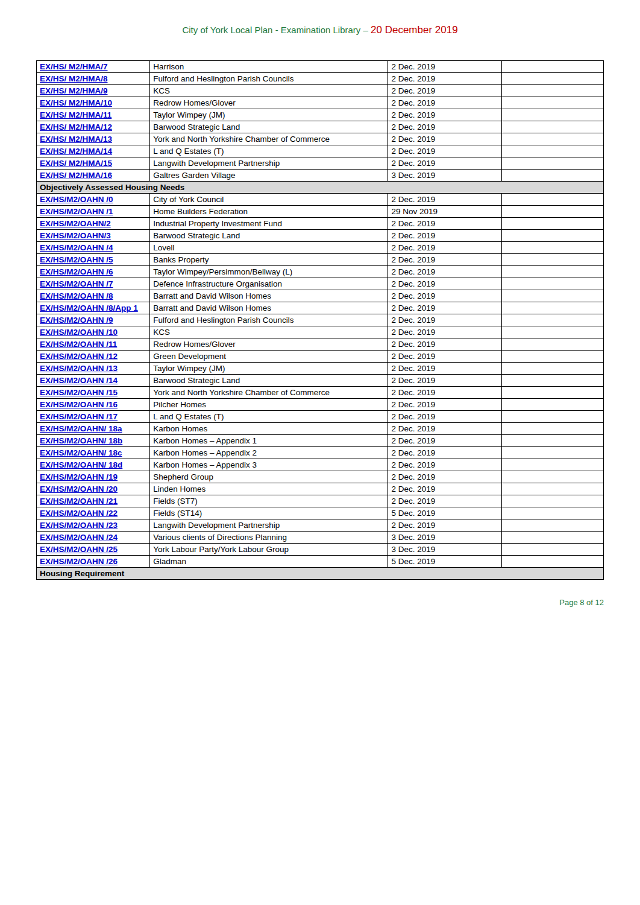City of York Local Plan - Examination Library – 20 December 2019
| EX/HS/ M2/HMA/7 | Harrison | 2 Dec. 2019 | |
| EX/HS/ M2/HMA/8 | Fulford and Heslington Parish Councils | 2 Dec. 2019 | |
| EX/HS/ M2/HMA/9 | KCS | 2 Dec. 2019 | |
| EX/HS/ M2/HMA/10 | Redrow Homes/Glover | 2 Dec. 2019 | |
| EX/HS/ M2/HMA/11 | Taylor Wimpey (JM) | 2 Dec. 2019 | |
| EX/HS/ M2/HMA/12 | Barwood Strategic Land | 2 Dec. 2019 | |
| EX/HS/ M2/HMA/13 | York and North Yorkshire Chamber of Commerce | 2 Dec. 2019 | |
| EX/HS/ M2/HMA/14 | L and Q Estates (T) | 2 Dec. 2019 | |
| EX/HS/ M2/HMA/15 | Langwith Development Partnership | 2 Dec. 2019 | |
| EX/HS/ M2/HMA/16 | Galtres Garden Village | 3 Dec. 2019 | |
| Objectively Assessed Housing Needs |
| EX/HS/M2/OAHN /0 | City of York Council | 2 Dec. 2019 | |
| EX/HS/M2/OAHN /1 | Home Builders Federation | 29 Nov 2019 | |
| EX/HS/M2/OAHN/2 | Industrial Property Investment Fund | 2 Dec. 2019 | |
| EX/HS/M2/OAHN/3 | Barwood Strategic Land | 2 Dec. 2019 | |
| EX/HS/M2/OAHN /4 | Lovell | 2 Dec. 2019 | |
| EX/HS/M2/OAHN /5 | Banks Property | 2 Dec. 2019 | |
| EX/HS/M2/OAHN /6 | Taylor Wimpey/Persimmon/Bellway (L) | 2 Dec. 2019 | |
| EX/HS/M2/OAHN /7 | Defence Infrastructure Organisation | 2 Dec. 2019 | |
| EX/HS/M2/OAHN /8 | Barratt and David Wilson Homes | 2 Dec. 2019 | |
| EX/HS/M2/OAHN /8/App 1 | Barratt and David Wilson Homes | 2 Dec. 2019 | |
| EX/HS/M2/OAHN /9 | Fulford and Heslington Parish Councils | 2 Dec. 2019 | |
| EX/HS/M2/OAHN /10 | KCS | 2 Dec. 2019 | |
| EX/HS/M2/OAHN /11 | Redrow Homes/Glover | 2 Dec. 2019 | |
| EX/HS/M2/OAHN /12 | Green Development | 2 Dec. 2019 | |
| EX/HS/M2/OAHN /13 | Taylor Wimpey (JM) | 2 Dec. 2019 | |
| EX/HS/M2/OAHN /14 | Barwood Strategic Land | 2 Dec. 2019 | |
| EX/HS/M2/OAHN /15 | York and North Yorkshire Chamber of Commerce | 2 Dec. 2019 | |
| EX/HS/M2/OAHN /16 | Pilcher Homes | 2 Dec. 2019 | |
| EX/HS/M2/OAHN /17 | L and Q Estates (T) | 2 Dec. 2019 | |
| EX/HS/M2/OAHN/ 18a | Karbon Homes | 2 Dec. 2019 | |
| EX/HS/M2/OAHN/ 18b | Karbon Homes – Appendix 1 | 2 Dec. 2019 | |
| EX/HS/M2/OAHN/ 18c | Karbon Homes – Appendix 2 | 2 Dec. 2019 | |
| EX/HS/M2/OAHN/ 18d | Karbon Homes – Appendix 3 | 2 Dec. 2019 | |
| EX/HS/M2/OAHN /19 | Shepherd Group | 2 Dec. 2019 | |
| EX/HS/M2/OAHN /20 | Linden Homes | 2 Dec. 2019 | |
| EX/HS/M2/OAHN /21 | Fields (ST7) | 2 Dec. 2019 | |
| EX/HS/M2/OAHN /22 | Fields (ST14) | 5 Dec. 2019 | |
| EX/HS/M2/OAHN /23 | Langwith Development Partnership | 2 Dec. 2019 | |
| EX/HS/M2/OAHN /24 | Various clients of Directions Planning | 3 Dec. 2019 | |
| EX/HS/M2/OAHN /25 | York Labour Party/York Labour Group | 3 Dec. 2019 | |
| EX/HS/M2/OAHN /26 | Gladman | 5 Dec. 2019 | |
| Housing Requirement |
Page 8 of 12